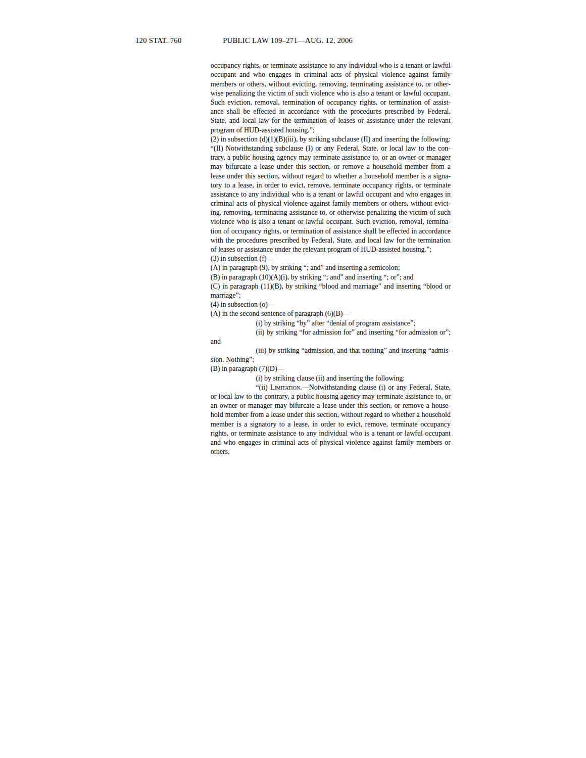120 STAT. 760 PUBLIC LAW 109–271—AUG. 12, 2006
occupancy rights, or terminate assistance to any individual who is a tenant or lawful occupant and who engages in criminal acts of physical violence against family members or others, without evicting, removing, terminating assistance to, or otherwise penalizing the victim of such violence who is also a tenant or lawful occupant. Such eviction, removal, termination of occupancy rights, or termination of assistance shall be effected in accordance with the procedures prescribed by Federal, State, and local law for the termination of leases or assistance under the relevant program of HUD-assisted housing.”;
(2) in subsection (d)(1)(B)(iii), by striking subclause (II) and inserting the following:
“(II) Notwithstanding subclause (I) or any Federal, State, or local law to the contrary, a public housing agency may terminate assistance to, or an owner or manager may bifurcate a lease under this section, or remove a household member from a lease under this section, without regard to whether a household member is a signatory to a lease, in order to evict, remove, terminate occupancy rights, or terminate assistance to any individual who is a tenant or lawful occupant and who engages in criminal acts of physical violence against family members or others, without evicting, removing, terminating assistance to, or otherwise penalizing the victim of such violence who is also a tenant or lawful occupant. Such eviction, removal, termination of occupancy rights, or termination of assistance shall be effected in accordance with the procedures prescribed by Federal, State, and local law for the termination of leases or assistance under the relevant program of HUD-assisted housing.”;
(3) in subsection (f)—
(A) in paragraph (9), by striking “; and” and inserting a semicolon;
(B) in paragraph (10)(A)(i), by striking “; and” and inserting “; or”; and
(C) in paragraph (11)(B), by striking “blood and marriage” and inserting “blood or marriage”;
(4) in subsection (o)—
(A) in the second sentence of paragraph (6)(B)—
(i) by striking “by” after “denial of program assistance”;
(ii) by striking “for admission for” and inserting “for admission or”; and
(iii) by striking “admission, and that nothing” and inserting “admission. Nothing”;
(B) in paragraph (7)(D)—
(i) by striking clause (ii) and inserting the following:
“(ii) Limitation.—Notwithstanding clause (i) or any Federal, State, or local law to the contrary, a public housing agency may terminate assistance to, or an owner or manager may bifurcate a lease under this section, or remove a household member from a lease under this section, without regard to whether a household member is a signatory to a lease, in order to evict, remove, terminate occupancy rights, or terminate assistance to any individual who is a tenant or lawful occupant and who engages in criminal acts of physical violence against family members or others,